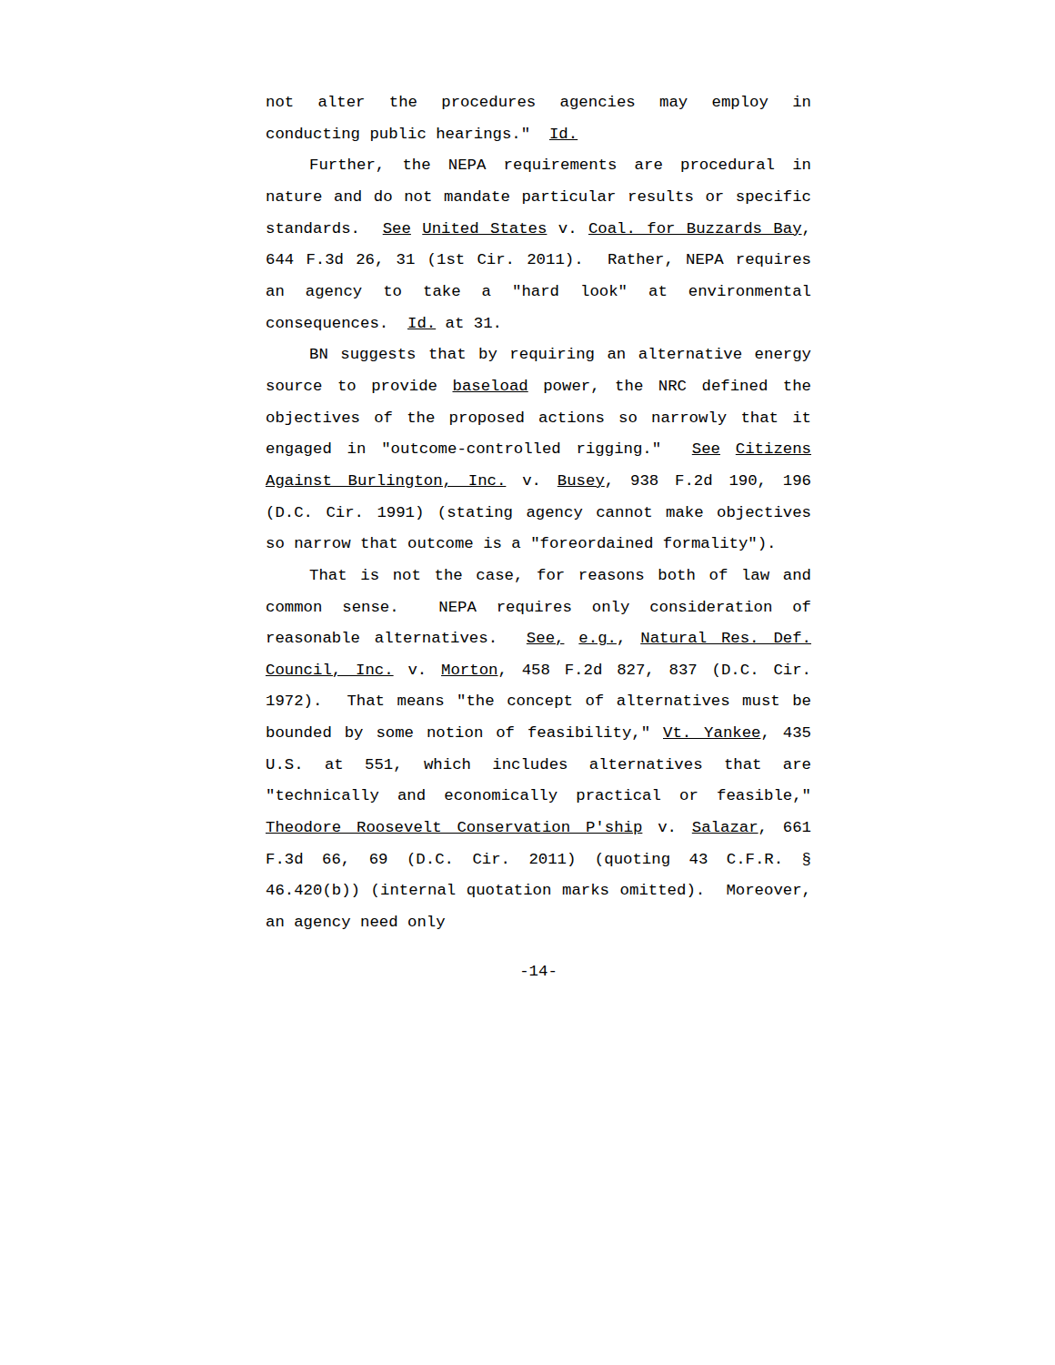not alter the procedures agencies may employ in conducting public hearings." Id.
Further, the NEPA requirements are procedural in nature and do not mandate particular results or specific standards. See United States v. Coal. for Buzzards Bay, 644 F.3d 26, 31 (1st Cir. 2011). Rather, NEPA requires an agency to take a "hard look" at environmental consequences. Id. at 31.
BN suggests that by requiring an alternative energy source to provide baseload power, the NRC defined the objectives of the proposed actions so narrowly that it engaged in "outcome-controlled rigging." See Citizens Against Burlington, Inc. v. Busey, 938 F.2d 190, 196 (D.C. Cir. 1991) (stating agency cannot make objectives so narrow that outcome is a "foreordained formality").
That is not the case, for reasons both of law and common sense. NEPA requires only consideration of reasonable alternatives. See, e.g., Natural Res. Def. Council, Inc. v. Morton, 458 F.2d 827, 837 (D.C. Cir. 1972). That means "the concept of alternatives must be bounded by some notion of feasibility," Vt. Yankee, 435 U.S. at 551, which includes alternatives that are "technically and economically practical or feasible," Theodore Roosevelt Conservation P'ship v. Salazar, 661 F.3d 66, 69 (D.C. Cir. 2011) (quoting 43 C.F.R. § 46.420(b)) (internal quotation marks omitted). Moreover, an agency need only
-14-